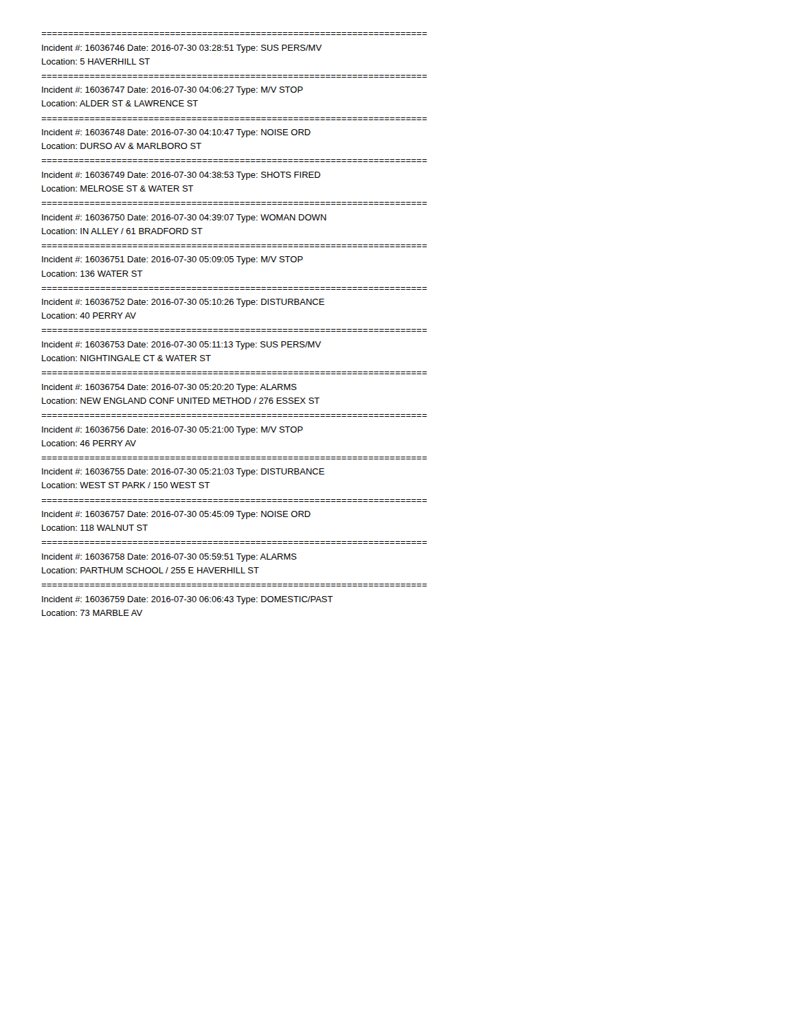========================================================================
Incident #: 16036746 Date: 2016-07-30 03:28:51 Type: SUS PERS/MV
Location: 5 HAVERHILL ST
========================================================================
Incident #: 16036747 Date: 2016-07-30 04:06:27 Type: M/V STOP
Location: ALDER ST & LAWRENCE ST
========================================================================
Incident #: 16036748 Date: 2016-07-30 04:10:47 Type: NOISE ORD
Location: DURSO AV & MARLBORO ST
========================================================================
Incident #: 16036749 Date: 2016-07-30 04:38:53 Type: SHOTS FIRED
Location: MELROSE ST & WATER ST
========================================================================
Incident #: 16036750 Date: 2016-07-30 04:39:07 Type: WOMAN DOWN
Location: IN ALLEY / 61 BRADFORD ST
========================================================================
Incident #: 16036751 Date: 2016-07-30 05:09:05 Type: M/V STOP
Location: 136 WATER ST
========================================================================
Incident #: 16036752 Date: 2016-07-30 05:10:26 Type: DISTURBANCE
Location: 40 PERRY AV
========================================================================
Incident #: 16036753 Date: 2016-07-30 05:11:13 Type: SUS PERS/MV
Location: NIGHTINGALE CT & WATER ST
========================================================================
Incident #: 16036754 Date: 2016-07-30 05:20:20 Type: ALARMS
Location: NEW ENGLAND CONF UNITED METHOD / 276 ESSEX ST
========================================================================
Incident #: 16036756 Date: 2016-07-30 05:21:00 Type: M/V STOP
Location: 46 PERRY AV
========================================================================
Incident #: 16036755 Date: 2016-07-30 05:21:03 Type: DISTURBANCE
Location: WEST ST PARK / 150 WEST ST
========================================================================
Incident #: 16036757 Date: 2016-07-30 05:45:09 Type: NOISE ORD
Location: 118 WALNUT ST
========================================================================
Incident #: 16036758 Date: 2016-07-30 05:59:51 Type: ALARMS
Location: PARTHUM SCHOOL / 255 E HAVERHILL ST
========================================================================
Incident #: 16036759 Date: 2016-07-30 06:06:43 Type: DOMESTIC/PAST
Location: 73 MARBLE AV